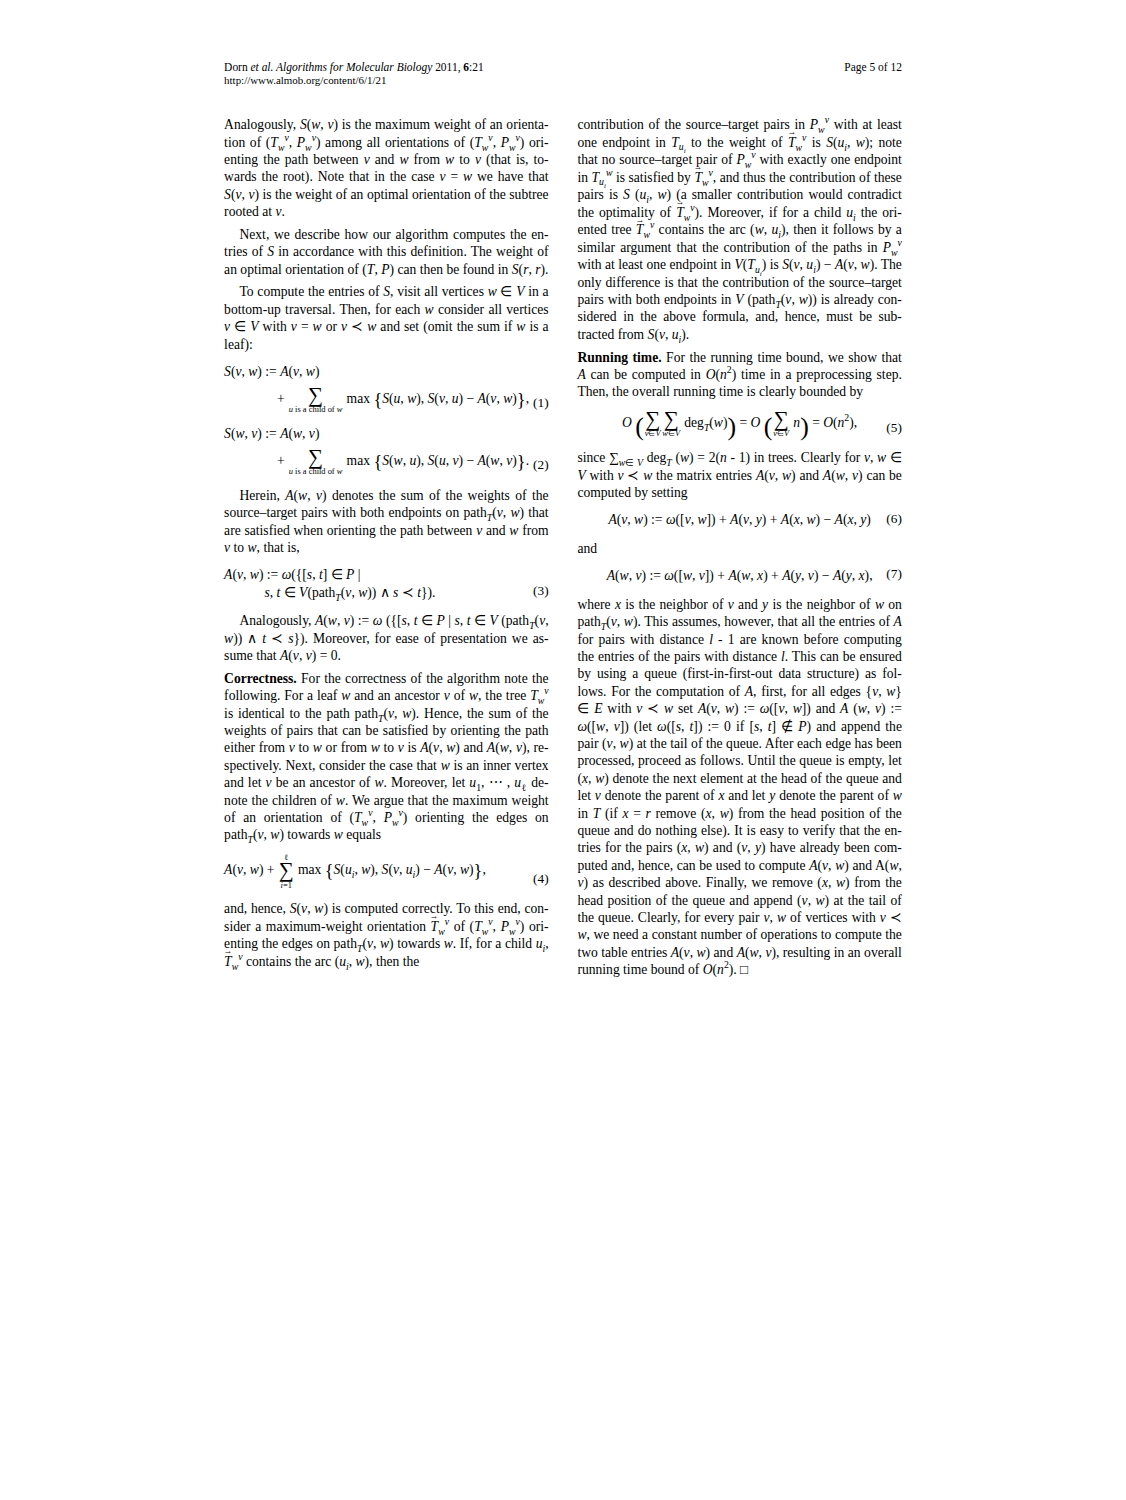Dorn et al. Algorithms for Molecular Biology 2011, 6:21
http://www.almob.org/content/6/1/21
Page 5 of 12
Analogously, S(w, v) is the maximum weight of an orientation of (Twv, Pwv) among all orientations of (Twv, Pwv) orienting the path between v and w from w to v (that is, towards the root). Note that in the case v = w we have that S(v, v) is the weight of an optimal orientation of the subtree rooted at v.
Next, we describe how our algorithm computes the entries of S in accordance with this definition. The weight of an optimal orientation of (T, P) can then be found in S(r, r).
To compute the entries of S, visit all vertices w ∈ V in a bottom-up traversal. Then, for each w consider all vertices v ∈ V with v = w or v ≺ w and set (omit the sum if w is a leaf):
S(v, w) := A(v, w)
+ ∑u is a child of w max {S(u, w), S(v, u) − A(v, w)}, (1)
S(w, v) := A(w, v)
+ ∑u is a child of w max {S(w, u), S(u, v) − A(w, v)}. (2)
Herein, A(w, v) denotes the sum of the weights of the source–target pairs with both endpoints on pathT(v, w) that are satisfied when orienting the path between v and w from v to w, that is,
A(v, w) := ω({[s, t] ∈ P |
s, t ∈ V(pathT(v, w)) ∧ s ≺ t}). (3)
Analogously, A(w, v) := ω ({[s, t ∈ P | s, t ∈ V (pathT(v, w)) ∧ t ≺ s}). Moreover, for ease of presentation we assume that A(v, v) = 0.
Correctness. For the correctness of the algorithm note the following. For a leaf w and an ancestor v of w, the tree Twv is identical to the path pathT(v, w). Hence, the sum of the weights of pairs that can be satisfied by orienting the path either from v to w or from w to v is A(v, w) and A(w, v), respectively. Next, consider the case that w is an inner vertex and let v be an ancestor of w. Moreover, let u1, ⋯ , uℓ denote the children of w. We argue that the maximum weight of an orientation of (Twv, Pwv) orienting the edges on pathT(v, w) towards w equals
A(v, w) + ℓ∑i=1 max {S(ui, w), S(v, ui) − A(v, w)}, (4)
and, hence, S(v, w) is computed correctly. To this end, consider a maximum-weight orientation Twv of (Twv, Pwv) orienting the edges on pathT(v, w) towards w. If, for a child ui, Twv contains the arc (ui, w), then the
contribution of the source–target pairs in Pwv with at least one endpoint in Tui to the weight of Twv is S(ui, w); note that no source–target pair of Pwv with exactly one endpoint in Tuiw is satisfied by Twv, and thus the contribution of these pairs is S (ui, w) (a smaller contribution would contradict the optimality of Twv). Moreover, if for a child ui the oriented tree Twv contains the arc (w, ui), then it follows by a similar argument that the contribution of the paths in Pwv with at least one endpoint in V(Tui) is S(v, ui) − A(v, w). The only difference is that the contribution of the source–target pairs with both endpoints in V (pathT(v, w)) is already considered in the above formula, and, hence, must be subtracted from S(v, ui).
Running time. For the running time bound, we show that A can be computed in O(n2) time in a preprocessing step. Then, the overall running time is clearly bounded by
O (∑v∈V∑w∈V degT(w)) = O (∑v∈V n) = O(n2), (5)
since ∑w∈ V degT (w) = 2(n - 1) in trees. Clearly for v, w ∈ V with v ≺ w the matrix entries A(v, w) and A(w, v) can be computed by setting
A(v, w) := ω([v, w]) + A(v, y) + A(x, w) − A(x, y) (6)
and
A(w, v) := ω([w, v]) + A(w, x) + A(y, v) − A(y, x), (7)
where x is the neighbor of v and y is the neighbor of w on pathT(v, w). This assumes, however, that all the entries of A for pairs with distance l - 1 are known before computing the entries of the pairs with distance l. This can be ensured by using a queue (first-in-first-out data structure) as follows. For the computation of A, first, for all edges {v, w} ∈ E with v ≺ w set A(v, w) := ω([v, w]) and A (w, v) := ω([w, v]) (let ω([s, t]) := 0 if [s, t] ∉ P) and append the pair (v, w) at the tail of the queue. After each edge has been processed, proceed as follows. Until the queue is empty, let (x, w) denote the next element at the head of the queue and let v denote the parent of x and let y denote the parent of w in T (if x = r remove (x, w) from the head position of the queue and do nothing else). It is easy to verify that the entries for the pairs (x, w) and (v, y) have already been computed and, hence, can be used to compute A(v, w) and A(w, v) as described above. Finally, we remove (x, w) from the head position of the queue and append (v, w) at the tail of the queue. Clearly, for every pair v, w of vertices with v ≺ w, we need a constant number of operations to compute the two table entries A(v, w) and A(w, v), resulting in an overall running time bound of O(n2). □